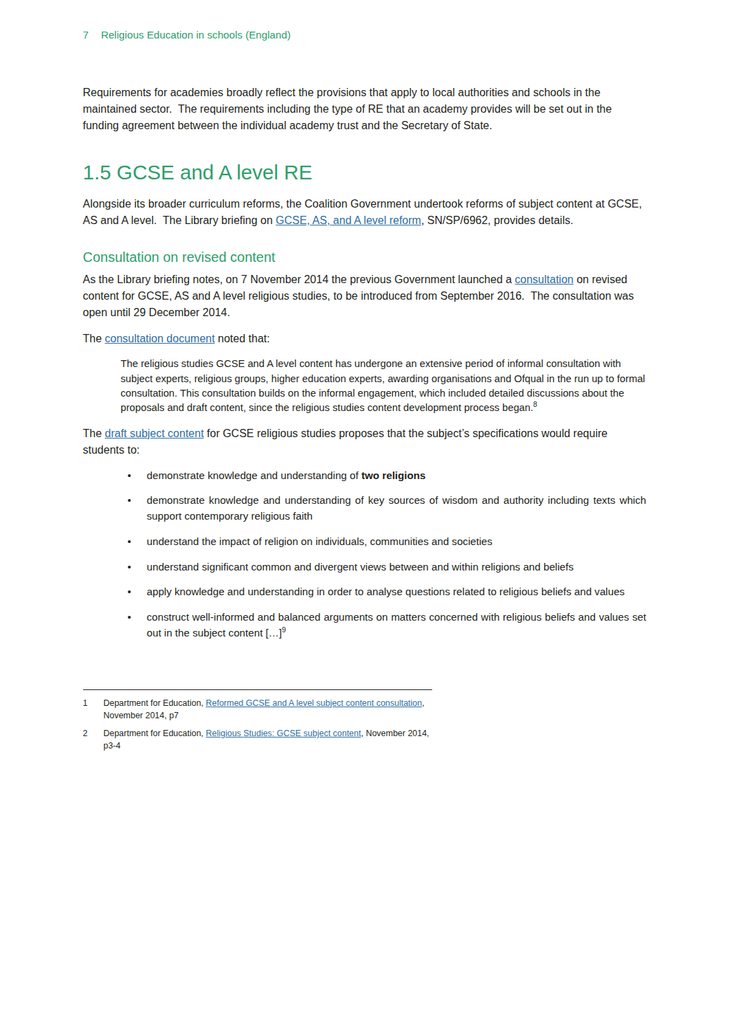7 Religious Education in schools (England)
Requirements for academies broadly reflect the provisions that apply to local authorities and schools in the maintained sector. The requirements including the type of RE that an academy provides will be set out in the funding agreement between the individual academy trust and the Secretary of State.
1.5 GCSE and A level RE
Alongside its broader curriculum reforms, the Coalition Government undertook reforms of subject content at GCSE, AS and A level. The Library briefing on GCSE, AS, and A level reform, SN/SP/6962, provides details.
Consultation on revised content
As the Library briefing notes, on 7 November 2014 the previous Government launched a consultation on revised content for GCSE, AS and A level religious studies, to be introduced from September 2016. The consultation was open until 29 December 2014.
The consultation document noted that:
The religious studies GCSE and A level content has undergone an extensive period of informal consultation with subject experts, religious groups, higher education experts, awarding organisations and Ofqual in the run up to formal consultation. This consultation builds on the informal engagement, which included detailed discussions about the proposals and draft content, since the religious studies content development process began.8
The draft subject content for GCSE religious studies proposes that the subject’s specifications would require students to:
demonstrate knowledge and understanding of two religions
demonstrate knowledge and understanding of key sources of wisdom and authority including texts which support contemporary religious faith
understand the impact of religion on individuals, communities and societies
understand significant common and divergent views between and within religions and beliefs
apply knowledge and understanding in order to analyse questions related to religious beliefs and values
construct well-informed and balanced arguments on matters concerned with religious beliefs and values set out in the subject content […]9
Department for Education, Reformed GCSE and A level subject content consultation, November 2014, p7
Department for Education, Religious Studies: GCSE subject content, November 2014, p3-4